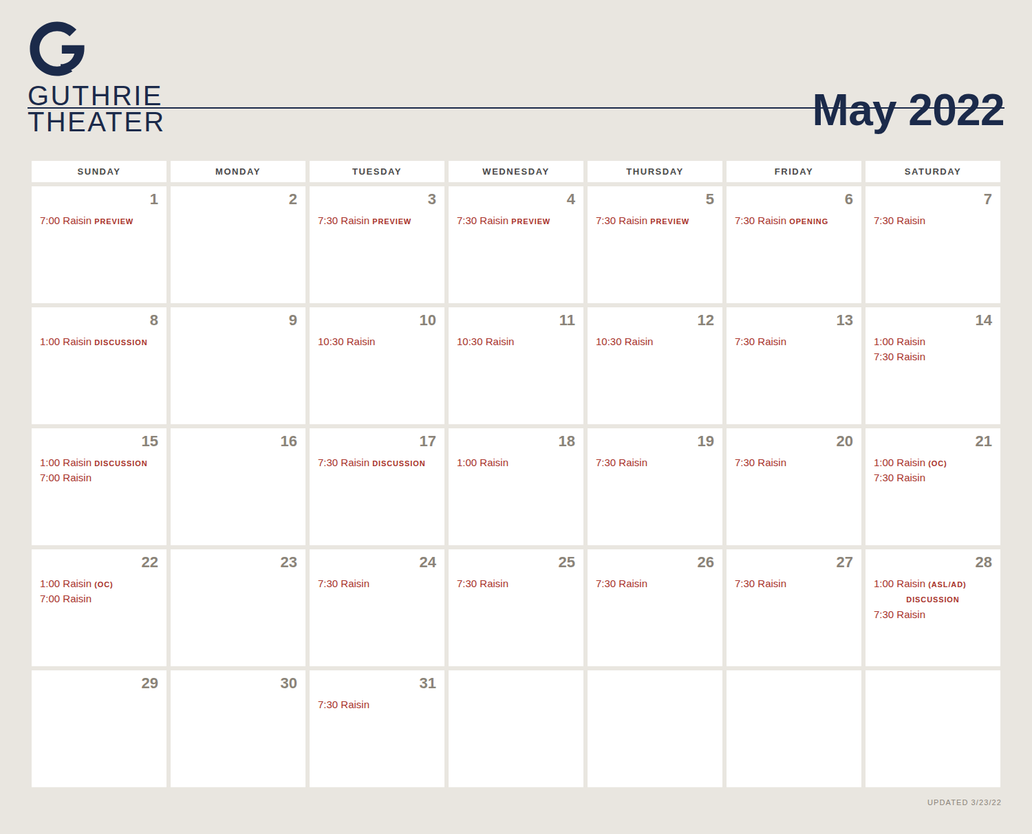Guthrie Theater
May 2022
| Sunday | Monday | Tuesday | Wednesday | Thursday | Friday | Saturday |
| --- | --- | --- | --- | --- | --- | --- |
| 1 7:00 Raisin Preview | 2 | 3 7:30 Raisin Preview | 4 7:30 Raisin Preview | 5 7:30 Raisin Preview | 6 7:30 Raisin Opening | 7 7:30 Raisin |
| 8 1:00 Raisin Discussion | 9 | 10 10:30 Raisin | 11 10:30 Raisin | 12 10:30 Raisin | 13 7:30 Raisin | 14 1:00 Raisin 7:30 Raisin |
| 15 1:00 Raisin Discussion 7:00 Raisin | 16 | 17 7:30 Raisin Discussion | 18 1:00 Raisin | 19 7:30 Raisin | 20 7:30 Raisin | 21 1:00 Raisin (OC) 7:30 Raisin |
| 22 1:00 Raisin (OC) 7:00 Raisin | 23 | 24 7:30 Raisin | 25 7:30 Raisin | 26 7:30 Raisin | 27 7:30 Raisin | 28 1:00 Raisin (ASL/AD) Discussion 7:30 Raisin |
| 29 | 30 | 31 7:30 Raisin | | | | |
Updated 3/23/22